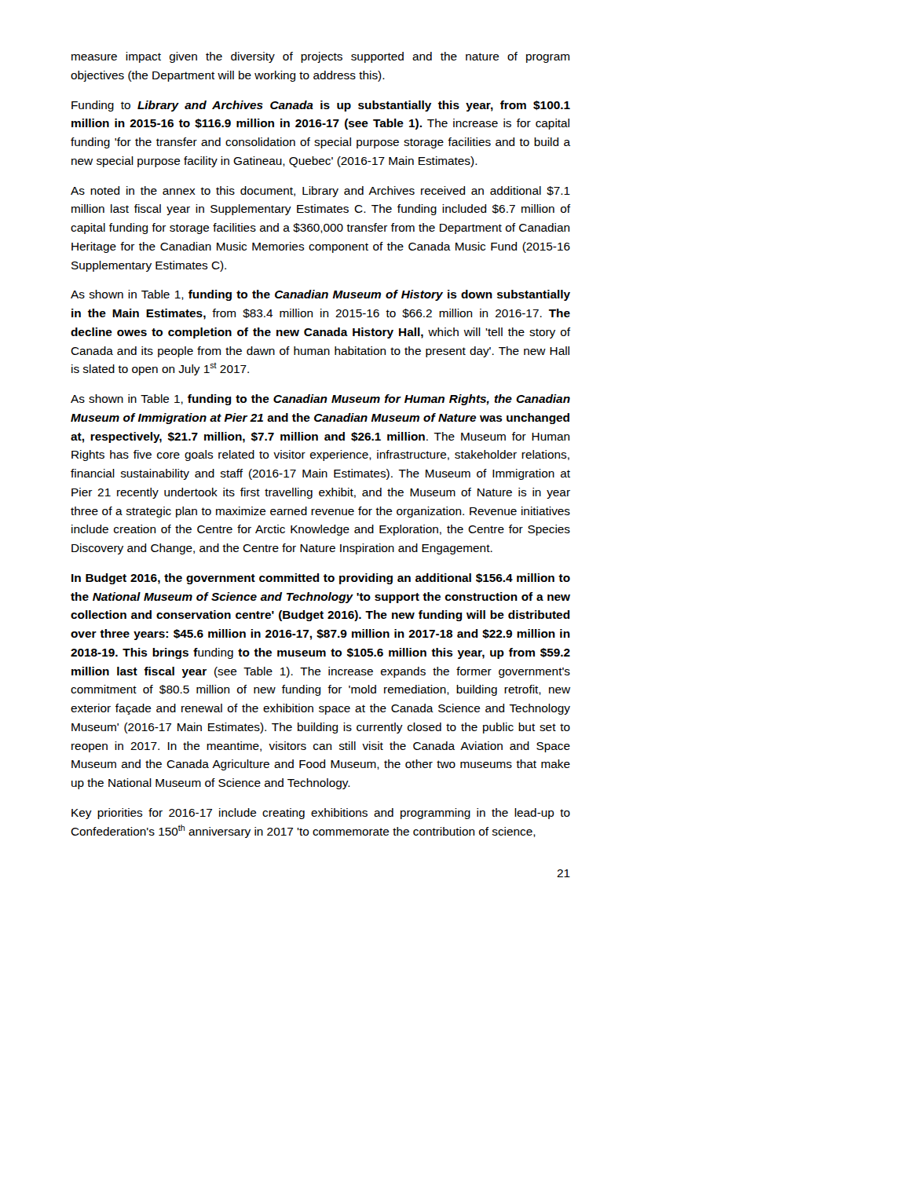measure impact given the diversity of projects supported and the nature of program objectives (the Department will be working to address this).
Funding to Library and Archives Canada is up substantially this year, from $100.1 million in 2015-16 to $116.9 million in 2016-17 (see Table 1). The increase is for capital funding 'for the transfer and consolidation of special purpose storage facilities and to build a new special purpose facility in Gatineau, Quebec' (2016-17 Main Estimates).
As noted in the annex to this document, Library and Archives received an additional $7.1 million last fiscal year in Supplementary Estimates C. The funding included $6.7 million of capital funding for storage facilities and a $360,000 transfer from the Department of Canadian Heritage for the Canadian Music Memories component of the Canada Music Fund (2015-16 Supplementary Estimates C).
As shown in Table 1, funding to the Canadian Museum of History is down substantially in the Main Estimates, from $83.4 million in 2015-16 to $66.2 million in 2016-17. The decline owes to completion of the new Canada History Hall, which will 'tell the story of Canada and its people from the dawn of human habitation to the present day'. The new Hall is slated to open on July 1st 2017.
As shown in Table 1, funding to the Canadian Museum for Human Rights, the Canadian Museum of Immigration at Pier 21 and the Canadian Museum of Nature was unchanged at, respectively, $21.7 million, $7.7 million and $26.1 million. The Museum for Human Rights has five core goals related to visitor experience, infrastructure, stakeholder relations, financial sustainability and staff (2016-17 Main Estimates). The Museum of Immigration at Pier 21 recently undertook its first travelling exhibit, and the Museum of Nature is in year three of a strategic plan to maximize earned revenue for the organization. Revenue initiatives include creation of the Centre for Arctic Knowledge and Exploration, the Centre for Species Discovery and Change, and the Centre for Nature Inspiration and Engagement.
In Budget 2016, the government committed to providing an additional $156.4 million to the National Museum of Science and Technology 'to support the construction of a new collection and conservation centre' (Budget 2016). The new funding will be distributed over three years: $45.6 million in 2016-17, $87.9 million in 2017-18 and $22.9 million in 2018-19. This brings funding to the museum to $105.6 million this year, up from $59.2 million last fiscal year (see Table 1). The increase expands the former government's commitment of $80.5 million of new funding for 'mold remediation, building retrofit, new exterior façade and renewal of the exhibition space at the Canada Science and Technology Museum' (2016-17 Main Estimates). The building is currently closed to the public but set to reopen in 2017. In the meantime, visitors can still visit the Canada Aviation and Space Museum and the Canada Agriculture and Food Museum, the other two museums that make up the National Museum of Science and Technology.
Key priorities for 2016-17 include creating exhibitions and programming in the lead-up to Confederation's 150th anniversary in 2017 'to commemorate the contribution of science,
21